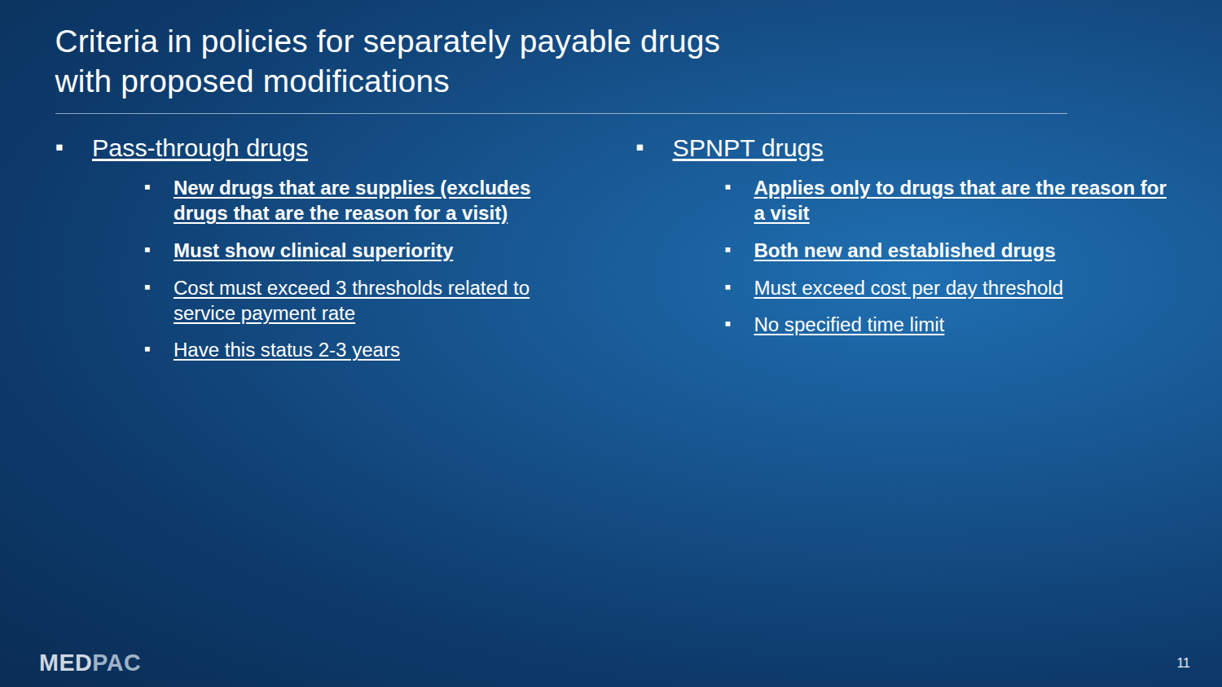Criteria in policies for separately payable drugs
with proposed modifications
Pass-through drugs
New drugs that are supplies (excludes drugs that are the reason for a visit)
Must show clinical superiority
Cost must exceed 3 thresholds related to service payment rate
Have this status 2-3 years
SPNPT drugs
Applies only to drugs that are the reason for a visit
Both new and established drugs
Must exceed cost per day threshold
No specified time limit
MEDPAC
11